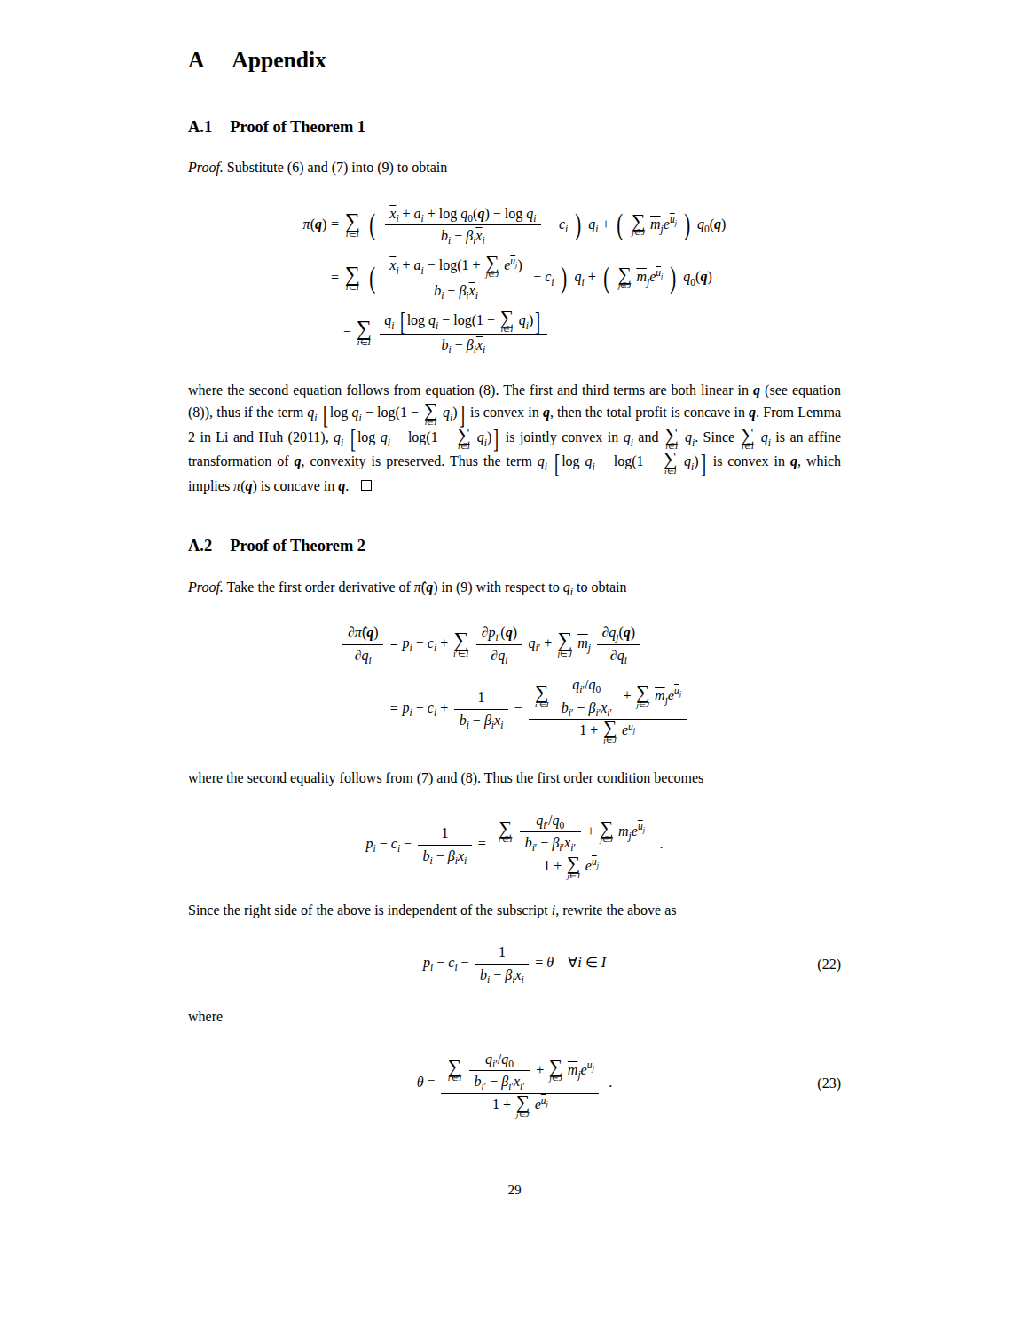AAppendix
A.1 Proof of Theorem 1
Proof. Substitute (6) and (7) into (9) to obtain
| π ( q ) | = | ∑ i ∈ I ( x i + a i + log q 0 ( q ) − log q i b i − β i x i − c i ) q i + ( ∑ j ∈ J m j e u j ) q 0 ( q ) |
| | = | ∑ i ∈ I ( x i + a i − log(1 + ∑ j ∈ J e u j ) b i − β i x i − c i ) q i + ( ∑ j ∈ J m j e u j ) q 0 ( q ) |
| | | − ∑ i ∈ I q i [ log q i − log(1 − ∑ i ∈ I q i ) ] b i − β i x i |
where the second equation follows from equation (8). The first and third terms are both linear in q (see equation (8)), thus if the term qi [log qi − log(1 − ∑i∈I qi)] is convex in q, then the total profit is concave in q. From Lemma 2 in Li and Huh (2011), qi [log qi − log(1 − ∑i∈I qi)] is jointly convex in qi and ∑i∈I qi. Since ∑i∈I qi is an affine transformation of q, convexity is preserved. Thus the term qi [log qi − log(1 − ∑i∈I qi)] is convex in q, which implies π(q) is concave in q.
A.2 Proof of Theorem 2
Proof. Take the first order derivative of π̂(q) in (9) with respect to qi to obtain
| ∂ π̂ ( q ) ∂ q i | = | p i − c i + ∑ i ′∈ I ∂ p i ′ ( q ) ∂ q i q i ′ + ∑ j ∈ J m j ∂ q j ( q ) ∂ q i |
| | = | p i − c i + 1 b i − β i x i − ∑ i ′∈ I q i ′ / q 0 b i ′ − β i ′ x i ′ + ∑ j ∈ J m j e u j 1 + ∑ j ∈ J e u j |
where the second equality follows from (7) and (8). Thus the first order condition becomes
pi − ci − 1 bi − βixi = ∑i′∈I qi′/q0 bi′ − βi′xi′ + ∑j∈J mjeuj 1 + ∑j∈J euj .
Since the right side of the above is independent of the subscript i, rewrite the above as
pi − ci − 1 bi − βixi = θ ∀i ∈ I
(22)
where
θ = ∑i′∈I qi′/q0 bi′ − βi′xi′ + ∑j∈J mjeuj 1 + ∑j∈J euj .
(23)
29